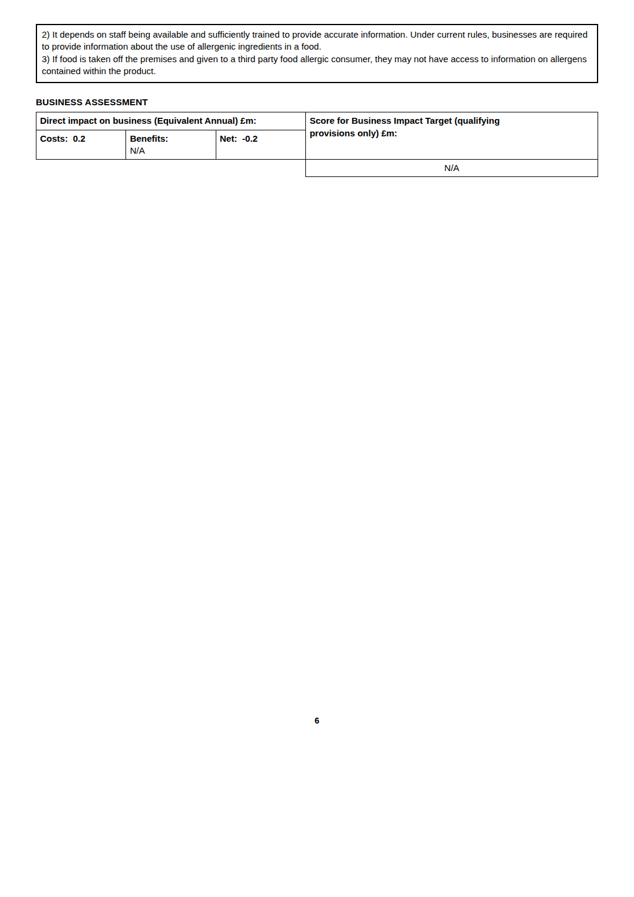2) It depends on staff being available and sufficiently trained to provide accurate information. Under current rules, businesses are required to provide information about the use of allergenic ingredients in a food.
3) If food is taken off the premises and given to a third party food allergic consumer, they may not have access to information on allergens contained within the product.
BUSINESS ASSESSMENT
| Direct impact on business (Equivalent Annual) £m: | Score for Business Impact Target (qualifying provisions only) £m: |
| Costs: 0.2 | Benefits: N/A | Net: -0.2 |
| | N/A |
6